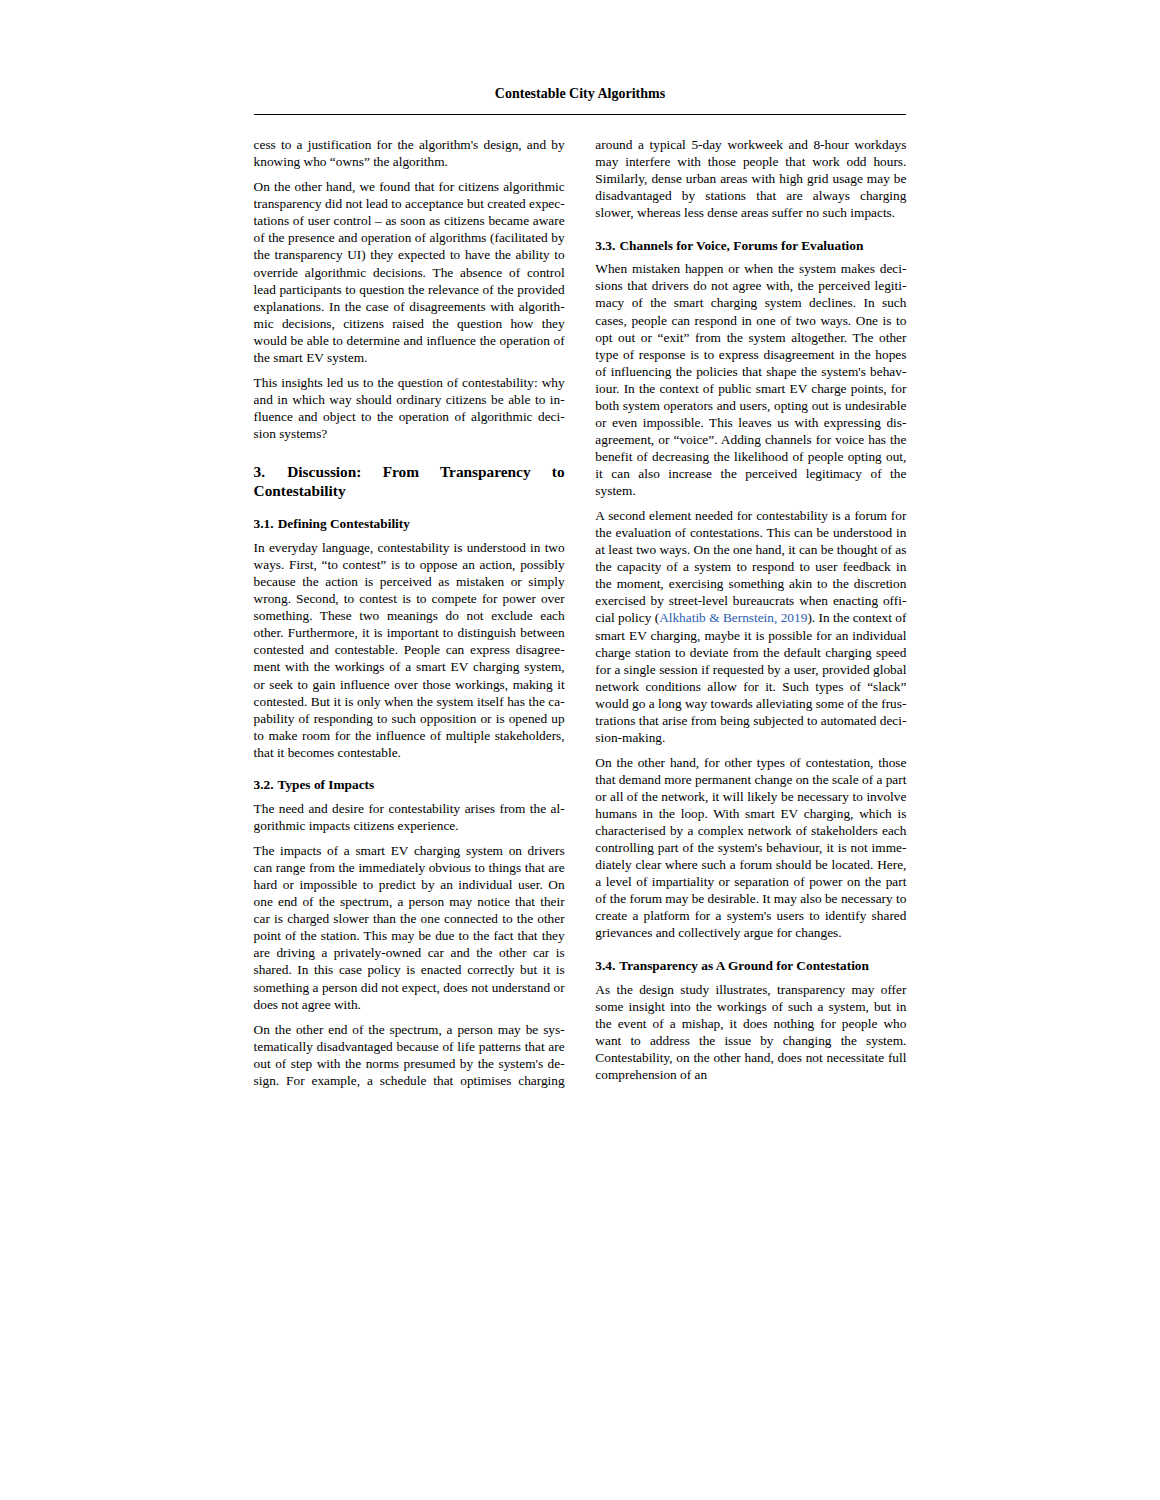Contestable City Algorithms
cess to a justification for the algorithm's design, and by knowing who “owns” the algorithm.
On the other hand, we found that for citizens algorithmic transparency did not lead to acceptance but created expectations of user control – as soon as citizens became aware of the presence and operation of algorithms (facilitated by the transparency UI) they expected to have the ability to override algorithmic decisions. The absence of control lead participants to question the relevance of the provided explanations. In the case of disagreements with algorithmic decisions, citizens raised the question how they would be able to determine and influence the operation of the smart EV system.
This insights led us to the question of contestability: why and in which way should ordinary citizens be able to influence and object to the operation of algorithmic decision systems?
3. Discussion: From Transparency to Contestability
3.1. Defining Contestability
In everyday language, contestability is understood in two ways. First, “to contest” is to oppose an action, possibly because the action is perceived as mistaken or simply wrong. Second, to contest is to compete for power over something. These two meanings do not exclude each other. Furthermore, it is important to distinguish between contested and contestable. People can express disagreement with the workings of a smart EV charging system, or seek to gain influence over those workings, making it contested. But it is only when the system itself has the capability of responding to such opposition or is opened up to make room for the influence of multiple stakeholders, that it becomes contestable.
3.2. Types of Impacts
The need and desire for contestability arises from the algorithmic impacts citizens experience.
The impacts of a smart EV charging system on drivers can range from the immediately obvious to things that are hard or impossible to predict by an individual user. On one end of the spectrum, a person may notice that their car is charged slower than the one connected to the other point of the station. This may be due to the fact that they are driving a privately-owned car and the other car is shared. In this case policy is enacted correctly but it is something a person did not expect, does not understand or does not agree with.
On the other end of the spectrum, a person may be systematically disadvantaged because of life patterns that are out of step with the norms presumed by the system's design. For example, a schedule that optimises charging around a typical 5-day workweek and 8-hour workdays may interfere with those people that work odd hours. Similarly, dense urban areas with high grid usage may be disadvantaged by stations that are always charging slower, whereas less dense areas suffer no such impacts.
3.3. Channels for Voice, Forums for Evaluation
When mistaken happen or when the system makes decisions that drivers do not agree with, the perceived legitimacy of the smart charging system declines. In such cases, people can respond in one of two ways. One is to opt out or “exit” from the system altogether. The other type of response is to express disagreement in the hopes of influencing the policies that shape the system's behaviour. In the context of public smart EV charge points, for both system operators and users, opting out is undesirable or even impossible. This leaves us with expressing disagreement, or “voice”. Adding channels for voice has the benefit of decreasing the likelihood of people opting out, it can also increase the perceived legitimacy of the system.
A second element needed for contestability is a forum for the evaluation of contestations. This can be understood in at least two ways. On the one hand, it can be thought of as the capacity of a system to respond to user feedback in the moment, exercising something akin to the discretion exercised by street-level bureaucrats when enacting official policy (Alkhatib & Bernstein, 2019). In the context of smart EV charging, maybe it is possible for an individual charge station to deviate from the default charging speed for a single session if requested by a user, provided global network conditions allow for it. Such types of “slack” would go a long way towards alleviating some of the frustrations that arise from being subjected to automated decision-making.
On the other hand, for other types of contestation, those that demand more permanent change on the scale of a part or all of the network, it will likely be necessary to involve humans in the loop. With smart EV charging, which is characterised by a complex network of stakeholders each controlling part of the system's behaviour, it is not immediately clear where such a forum should be located. Here, a level of impartiality or separation of power on the part of the forum may be desirable. It may also be necessary to create a platform for a system's users to identify shared grievances and collectively argue for changes.
3.4. Transparency as A Ground for Contestation
As the design study illustrates, transparency may offer some insight into the workings of such a system, but in the event of a mishap, it does nothing for people who want to address the issue by changing the system. Contestability, on the other hand, does not necessitate full comprehension of an